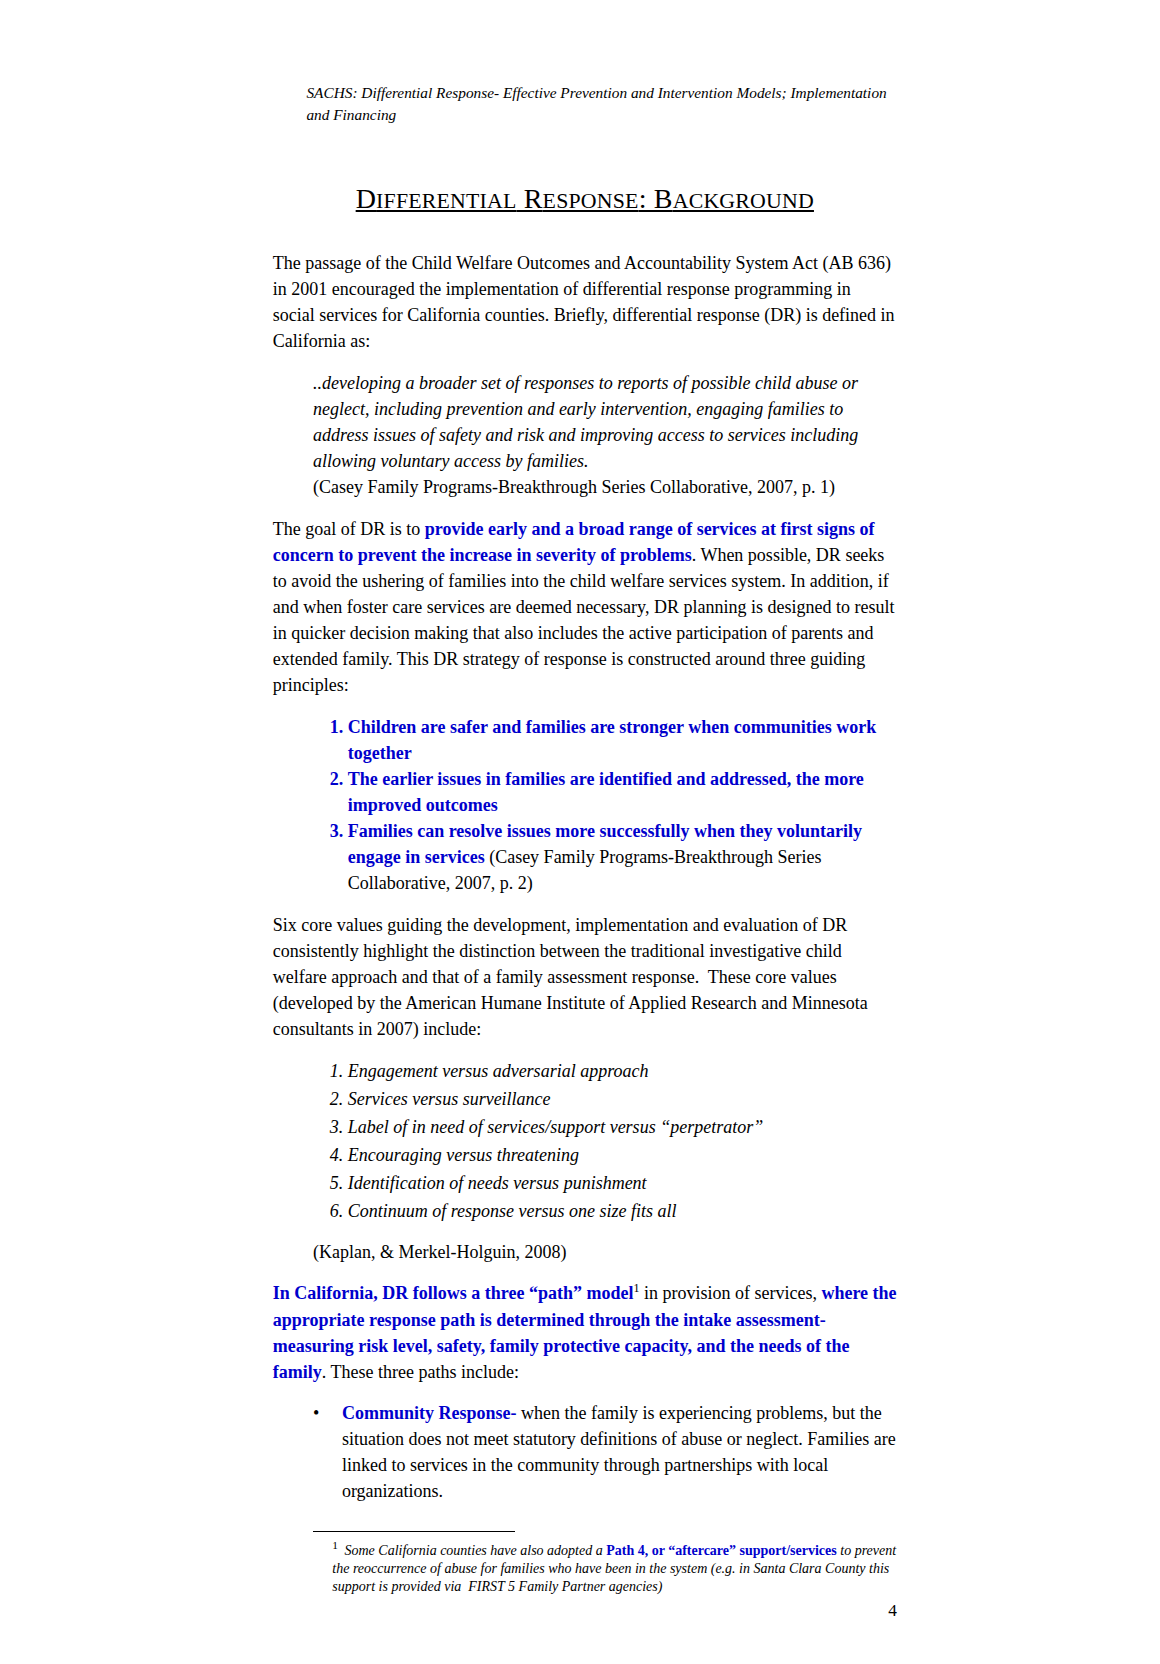SACHS: Differential Response- Effective Prevention and Intervention Models; Implementation and Financing
DIFFERENTIAL RESPONSE: BACKGROUND
The passage of the Child Welfare Outcomes and Accountability System Act (AB 636) in 2001 encouraged the implementation of differential response programming in social services for California counties. Briefly, differential response (DR) is defined in California as:
..developing a broader set of responses to reports of possible child abuse or neglect, including prevention and early intervention, engaging families to address issues of safety and risk and improving access to services including allowing voluntary access by families.
(Casey Family Programs-Breakthrough Series Collaborative, 2007, p. 1)
The goal of DR is to provide early and a broad range of services at first signs of concern to prevent the increase in severity of problems. When possible, DR seeks to avoid the ushering of families into the child welfare services system. In addition, if and when foster care services are deemed necessary, DR planning is designed to result in quicker decision making that also includes the active participation of parents and extended family. This DR strategy of response is constructed around three guiding principles:
Children are safer and families are stronger when communities work together
The earlier issues in families are identified and addressed, the more improved outcomes
Families can resolve issues more successfully when they voluntarily engage in services (Casey Family Programs-Breakthrough Series Collaborative, 2007, p. 2)
Six core values guiding the development, implementation and evaluation of DR consistently highlight the distinction between the traditional investigative child welfare approach and that of a family assessment response. These core values (developed by the American Humane Institute of Applied Research and Minnesota consultants in 2007) include:
Engagement versus adversarial approach
Services versus surveillance
Label of in need of services/support versus “perpetrator”
Encouraging versus threatening
Identification of needs versus punishment
Continuum of response versus one size fits all
(Kaplan, & Merkel-Holguin, 2008)
In California, DR follows a three “path” model1 in provision of services, where the appropriate response path is determined through the intake assessment-measuring risk level, safety, family protective capacity, and the needs of the family. These three paths include:
Community Response- when the family is experiencing problems, but the situation does not meet statutory definitions of abuse or neglect. Families are linked to services in the community through partnerships with local organizations.
1 Some California counties have also adopted a Path 4, or “aftercare” support/services to prevent the reoccurrence of abuse for families who have been in the system (e.g. in Santa Clara County this support is provided via FIRST 5 Family Partner agencies)
4